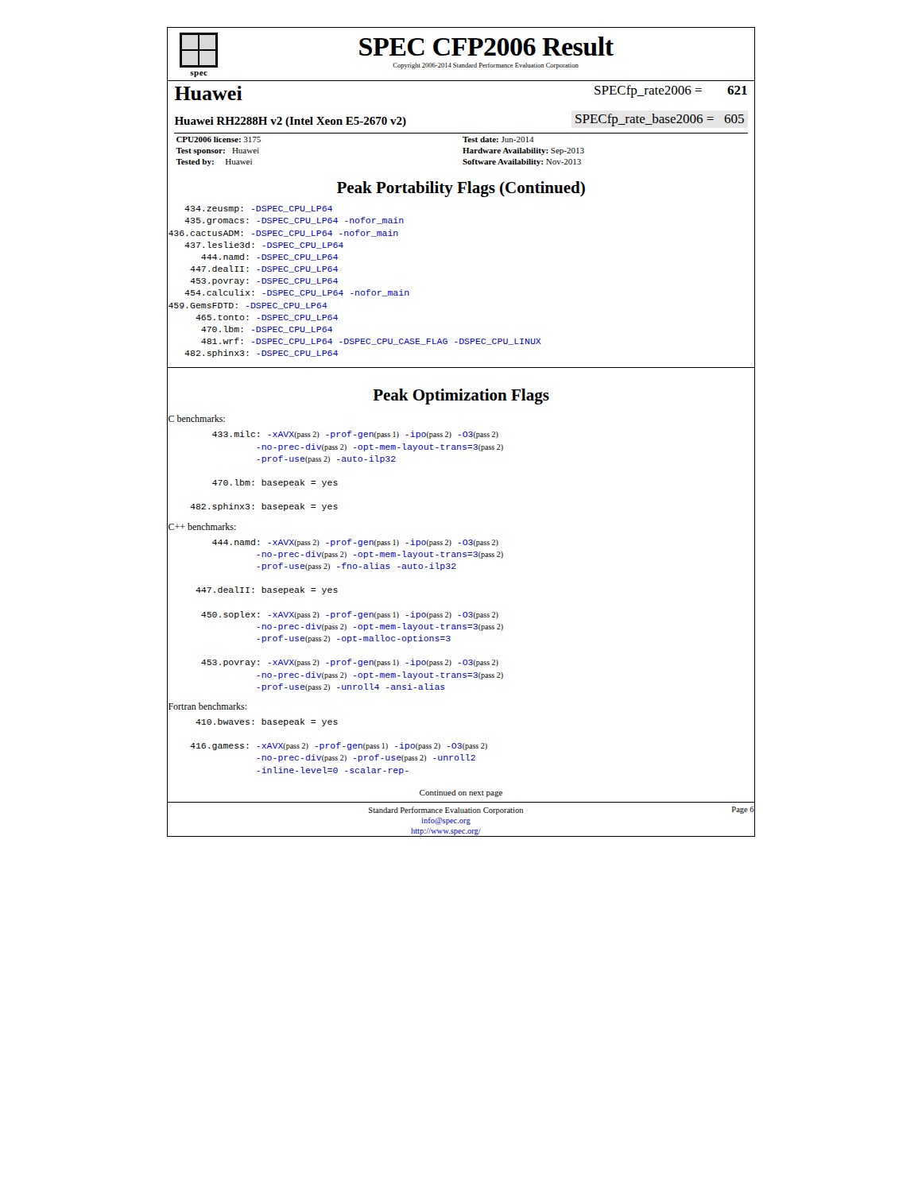spec
SPEC CFP2006 Result
Copyright 2006-2014 Standard Performance Evaluation Corporation
Huawei
SPECfp_rate2006 = 621
Huawei RH2288H v2 (Intel Xeon E5-2670 v2)
SPECfp_rate_base2006 = 605
| CPU2006 license: 3175 | Test date: Jun-2014 |
| Test sponsor: Huawei | Hardware Availability: Sep-2013 |
| Tested by: Huawei | Software Availability: Nov-2013 |
Peak Portability Flags (Continued)
434.zeusmp: -DSPEC_CPU_LP64 435.gromacs: -DSPEC_CPU_LP64 -nofor_main 436.cactusADM: -DSPEC_CPU_LP64 -nofor_main 437.leslie3d: -DSPEC_CPU_LP64 444.namd: -DSPEC_CPU_LP64 447.dealII: -DSPEC_CPU_LP64 453.povray: -DSPEC_CPU_LP64 454.calculix: -DSPEC_CPU_LP64 -nofor_main 459.GemsFDTD: -DSPEC_CPU_LP64 465.tonto: -DSPEC_CPU_LP64 470.lbm: -DSPEC_CPU_LP64 481.wrf: -DSPEC_CPU_LP64 -DSPEC_CPU_CASE_FLAG -DSPEC_CPU_LINUX 482.sphinx3: -DSPEC_CPU_LP64
Peak Optimization Flags
C benchmarks:
433.milc: -xAVX(pass 2) -prof-gen(pass 1) -ipo(pass 2) -O3(pass 2) -no-prec-div(pass 2) -opt-mem-layout-trans=3(pass 2) -prof-use(pass 2) -auto-ilp32 470.lbm: basepeak = yes 482.sphinx3: basepeak = yes
C++ benchmarks:
444.namd: -xAVX(pass 2) -prof-gen(pass 1) -ipo(pass 2) -O3(pass 2) -no-prec-div(pass 2) -opt-mem-layout-trans=3(pass 2) -prof-use(pass 2) -fno-alias -auto-ilp32 447.dealII: basepeak = yes 450.soplex: -xAVX(pass 2) -prof-gen(pass 1) -ipo(pass 2) -O3(pass 2) -no-prec-div(pass 2) -opt-mem-layout-trans=3(pass 2) -prof-use(pass 2) -opt-malloc-options=3 453.povray: -xAVX(pass 2) -prof-gen(pass 1) -ipo(pass 2) -O3(pass 2) -no-prec-div(pass 2) -opt-mem-layout-trans=3(pass 2) -prof-use(pass 2) -unroll4 -ansi-alias
Fortran benchmarks:
410.bwaves: basepeak = yes 416.gamess: -xAVX(pass 2) -prof-gen(pass 1) -ipo(pass 2) -O3(pass 2) -no-prec-div(pass 2) -prof-use(pass 2) -unroll2 -inline-level=0 -scalar-rep-
Continued on next page
Standard Performance Evaluation Corporation
info@spec.org
http://www.spec.org/
Page 6